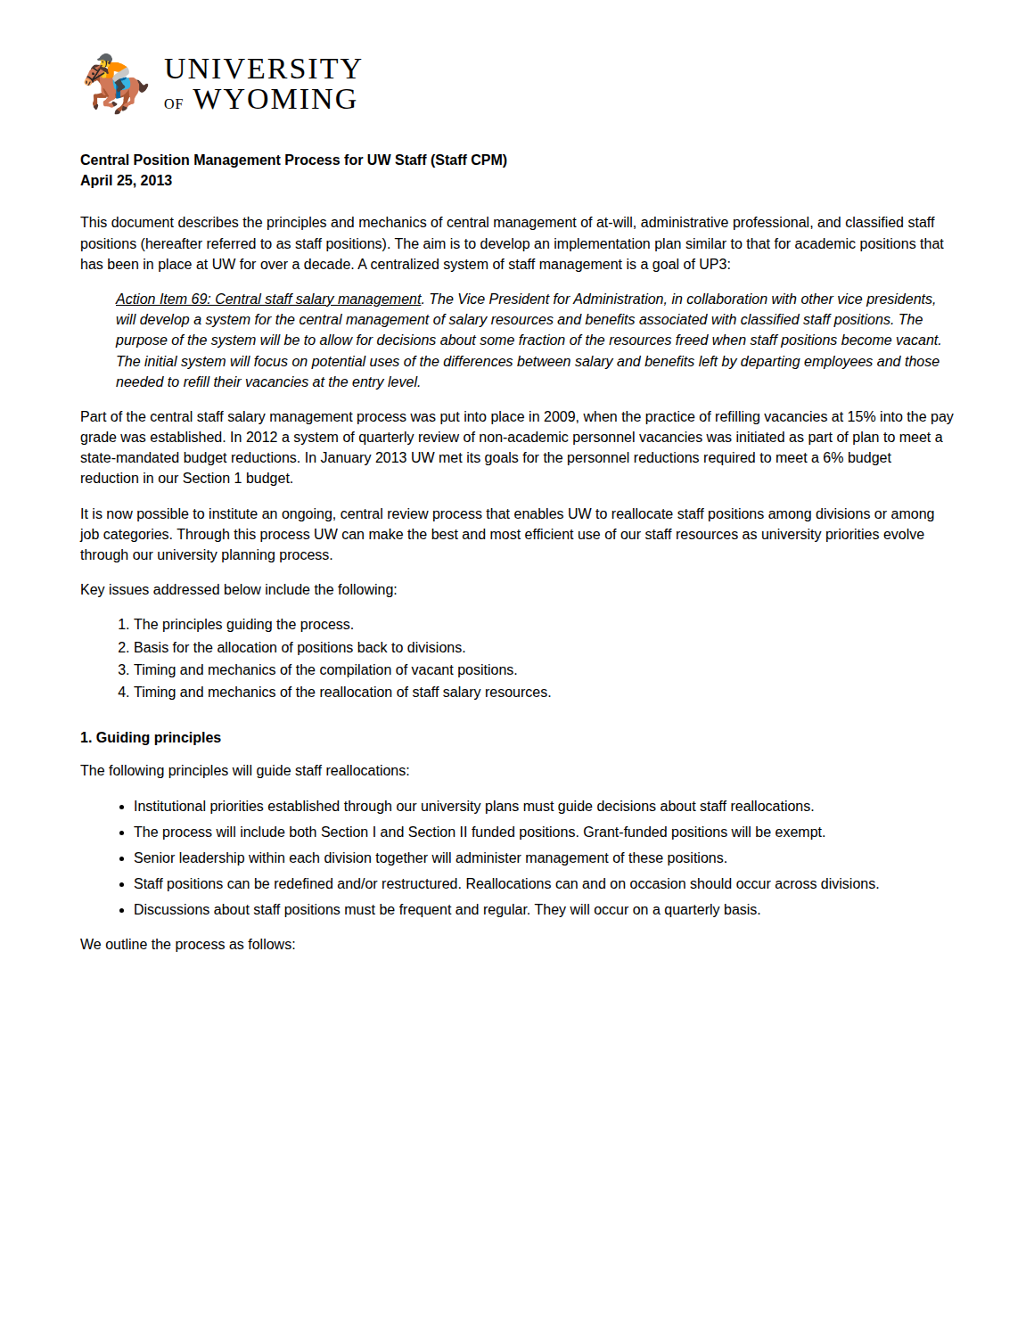🏇
UNIVERSITY OF WYOMING
Central Position Management Process for UW Staff (Staff CPM)
April 25, 2013
This document describes the principles and mechanics of central management of at-will, administrative professional, and classified staff positions (hereafter referred to as staff positions). The aim is to develop an implementation plan similar to that for academic positions that has been in place at UW for over a decade. A centralized system of staff management is a goal of UP3:
Action Item 69: Central staff salary management. The Vice President for Administration, in collaboration with other vice presidents, will develop a system for the central management of salary resources and benefits associated with classified staff positions. The purpose of the system will be to allow for decisions about some fraction of the resources freed when staff positions become vacant. The initial system will focus on potential uses of the differences between salary and benefits left by departing employees and those needed to refill their vacancies at the entry level.
Part of the central staff salary management process was put into place in 2009, when the practice of refilling vacancies at 15% into the pay grade was established. In 2012 a system of quarterly review of non-academic personnel vacancies was initiated as part of plan to meet a state-mandated budget reductions. In January 2013 UW met its goals for the personnel reductions required to meet a 6% budget reduction in our Section 1 budget.
It is now possible to institute an ongoing, central review process that enables UW to reallocate staff positions among divisions or among job categories. Through this process UW can make the best and most efficient use of our staff resources as university priorities evolve through our university planning process.
Key issues addressed below include the following:
The principles guiding the process.
Basis for the allocation of positions back to divisions.
Timing and mechanics of the compilation of vacant positions.
Timing and mechanics of the reallocation of staff salary resources.
1. Guiding principles
The following principles will guide staff reallocations:
Institutional priorities established through our university plans must guide decisions about staff reallocations.
The process will include both Section I and Section II funded positions. Grant-funded positions will be exempt.
Senior leadership within each division together will administer management of these positions.
Staff positions can be redefined and/or restructured. Reallocations can and on occasion should occur across divisions.
Discussions about staff positions must be frequent and regular. They will occur on a quarterly basis.
We outline the process as follows: